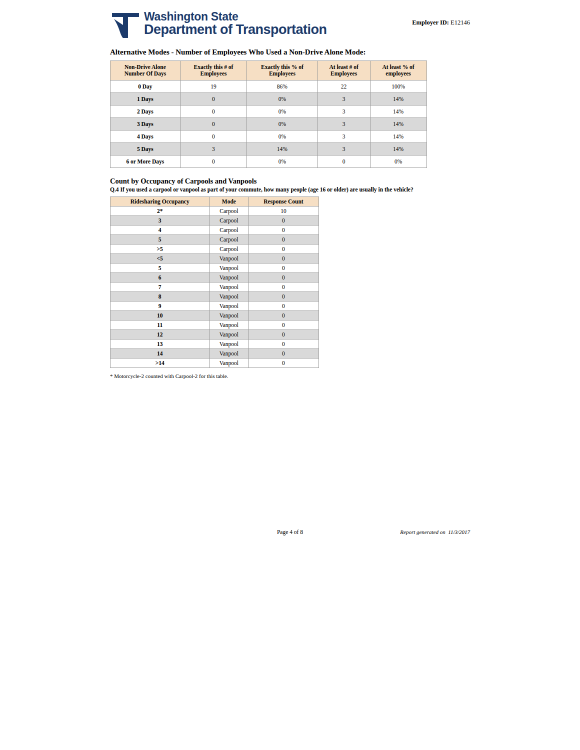Washington State
Department of Transportation
Employer ID: E12146
Alternative Modes - Number of Employees Who Used a Non-Drive Alone Mode:
| Non-Drive Alone Number Of Days | Exactly this # of Employees | Exactly this % of Employees | At least # of Employees | At least % of employees |
| --- | --- | --- | --- | --- |
| 0 Day | 19 | 86% | 22 | 100% |
| 1 Days | 0 | 0% | 3 | 14% |
| 2 Days | 0 | 0% | 3 | 14% |
| 3 Days | 0 | 0% | 3 | 14% |
| 4 Days | 0 | 0% | 3 | 14% |
| 5 Days | 3 | 14% | 3 | 14% |
| 6 or More Days | 0 | 0% | 0 | 0% |
Count by Occupancy of Carpools and Vanpools
Q.4 If you used a carpool or vanpool as part of your commute, how many people (age 16 or older) are usually in the vehicle?
| Ridesharing Occupancy | Mode | Response Count |
| --- | --- | --- |
| 2* | Carpool | 10 |
| 3 | Carpool | 0 |
| 4 | Carpool | 0 |
| 5 | Carpool | 0 |
| >5 | Carpool | 0 |
| <5 | Vanpool | 0 |
| 5 | Vanpool | 0 |
| 6 | Vanpool | 0 |
| 7 | Vanpool | 0 |
| 8 | Vanpool | 0 |
| 9 | Vanpool | 0 |
| 10 | Vanpool | 0 |
| 11 | Vanpool | 0 |
| 12 | Vanpool | 0 |
| 13 | Vanpool | 0 |
| 14 | Vanpool | 0 |
| >14 | Vanpool | 0 |
* Motorcycle-2 counted with Carpool-2 for this table.
Page 4 of 8
Report generated on 11/3/2017